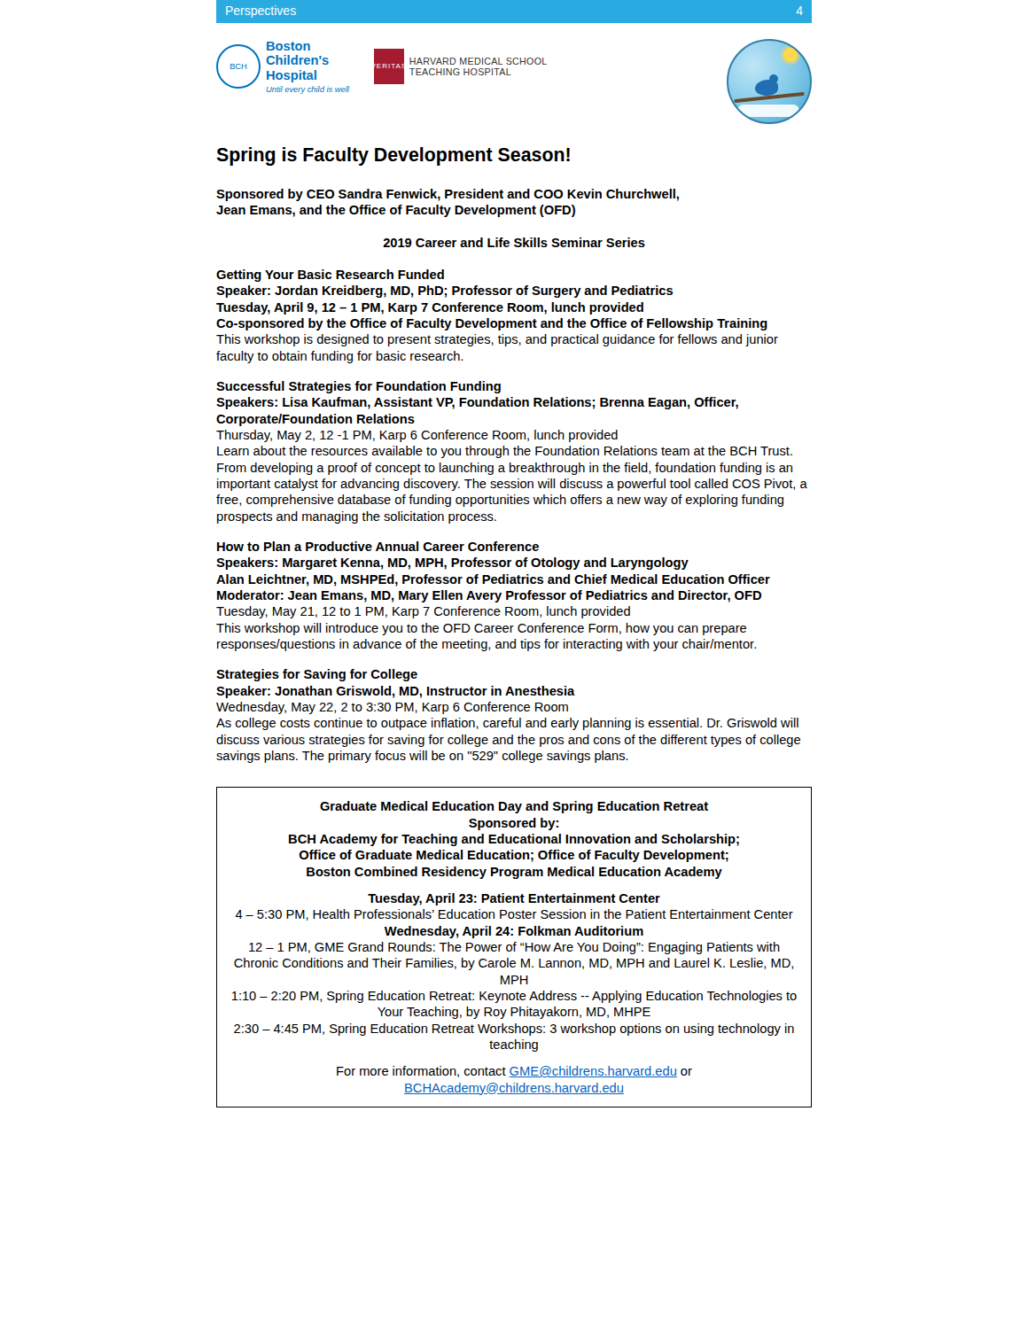Perspectives 4
BCH
Boston
Children's
Hospital Until every child is well
VERITAS
Harvard Medical School
Teaching Hospital
Spring is Faculty Development Season!
Sponsored by CEO Sandra Fenwick, President and COO Kevin Churchwell,
Jean Emans, and the Office of Faculty Development (OFD)
2019 Career and Life Skills Seminar Series
Getting Your Basic Research Funded
Speaker: Jordan Kreidberg, MD, PhD; Professor of Surgery and Pediatrics
Tuesday, April 9, 12 – 1 PM, Karp 7 Conference Room, lunch provided
Co-sponsored by the Office of Faculty Development and the Office of Fellowship Training
This workshop is designed to present strategies, tips, and practical guidance for fellows and junior faculty to obtain funding for basic research.
Successful Strategies for Foundation Funding
Speakers: Lisa Kaufman, Assistant VP, Foundation Relations; Brenna Eagan, Officer, Corporate/Foundation Relations
Thursday, May 2, 12 -1 PM, Karp 6 Conference Room, lunch provided
Learn about the resources available to you through the Foundation Relations team at the BCH Trust. From developing a proof of concept to launching a breakthrough in the field, foundation funding is an important catalyst for advancing discovery. The session will discuss a powerful tool called COS Pivot, a free, comprehensive database of funding opportunities which offers a new way of exploring funding prospects and managing the solicitation process.
How to Plan a Productive Annual Career Conference
Speakers: Margaret Kenna, MD, MPH, Professor of Otology and Laryngology
Alan Leichtner, MD, MSHPEd, Professor of Pediatrics and Chief Medical Education Officer
Moderator: Jean Emans, MD, Mary Ellen Avery Professor of Pediatrics and Director, OFD
Tuesday, May 21, 12 to 1 PM, Karp 7 Conference Room, lunch provided
This workshop will introduce you to the OFD Career Conference Form, how you can prepare responses/questions in advance of the meeting, and tips for interacting with your chair/mentor.
Strategies for Saving for College
Speaker: Jonathan Griswold, MD, Instructor in Anesthesia
Wednesday, May 22, 2 to 3:30 PM, Karp 6 Conference Room
As college costs continue to outpace inflation, careful and early planning is essential. Dr. Griswold will discuss various strategies for saving for college and the pros and cons of the different types of college savings plans. The primary focus will be on "529" college savings plans.
Graduate Medical Education Day and Spring Education Retreat
Sponsored by:
BCH Academy for Teaching and Educational Innovation and Scholarship;
Office of Graduate Medical Education; Office of Faculty Development;
Boston Combined Residency Program Medical Education Academy
Tuesday, April 23: Patient Entertainment Center
4 – 5:30 PM, Health Professionals’ Education Poster Session in the Patient Entertainment Center
Wednesday, April 24: Folkman Auditorium
12 – 1 PM, GME Grand Rounds: The Power of “How Are You Doing”: Engaging Patients with Chronic Conditions and Their Families, by Carole M. Lannon, MD, MPH and Laurel K. Leslie, MD, MPH
1:10 – 2:20 PM, Spring Education Retreat: Keynote Address -- Applying Education Technologies to Your Teaching, by Roy Phitayakorn, MD, MHPE
2:30 – 4:45 PM, Spring Education Retreat Workshops: 3 workshop options on using technology in teaching
For more information, contact GME@childrens.harvard.edu or BCHAcademy@childrens.harvard.edu